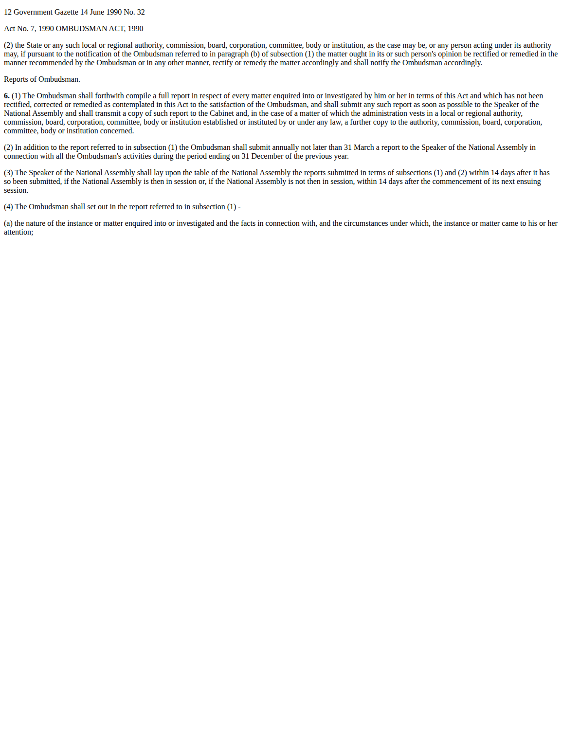12 Government Gazette 14 June 1990 No. 32
Act No. 7, 1990 OMBUDSMAN ACT, 1990
(2) the State or any such local or regional authority, commission, board, corporation, committee, body or institution, as the case may be, or any person acting under its authority may, if pursuant to the notification of the Ombudsman referred to in paragraph (b) of subsection (1) the matter ought in its or such person's opinion be rectified or remedied in the manner recommended by the Ombudsman or in any other manner, rectify or remedy the matter accordingly and shall notify the Ombudsman accordingly.
Reports of Ombudsman.
6. (1) The Ombudsman shall forthwith compile a full report in respect of every matter enquired into or investigated by him or her in terms of this Act and which has not been rectified, corrected or remedied as contemplated in this Act to the satisfaction of the Ombudsman, and shall submit any such report as soon as possible to the Speaker of the National Assembly and shall transmit a copy of such report to the Cabinet and, in the case of a matter of which the administration vests in a local or regional authority, commission, board, corporation, committee, body or institution established or instituted by or under any law, a further copy to the authority, commission, board, corporation, committee, body or institution concerned.
(2) In addition to the report referred to in subsection (1) the Ombudsman shall submit annually not later than 31 March a report to the Speaker of the National Assembly in connection with all the Ombudsman's activities during the period ending on 31 December of the previous year.
(3) The Speaker of the National Assembly shall lay upon the table of the National Assembly the reports submitted in terms of subsections (1) and (2) within 14 days after it has so been submitted, if the National Assembly is then in session or, if the National Assembly is not then in session, within 14 days after the commencement of its next ensuing session.
(4) The Ombudsman shall set out in the report referred to in subsection (1) -
(a) the nature of the instance or matter enquired into or investigated and the facts in connection with, and the circumstances under which, the instance or matter came to his or her attention;